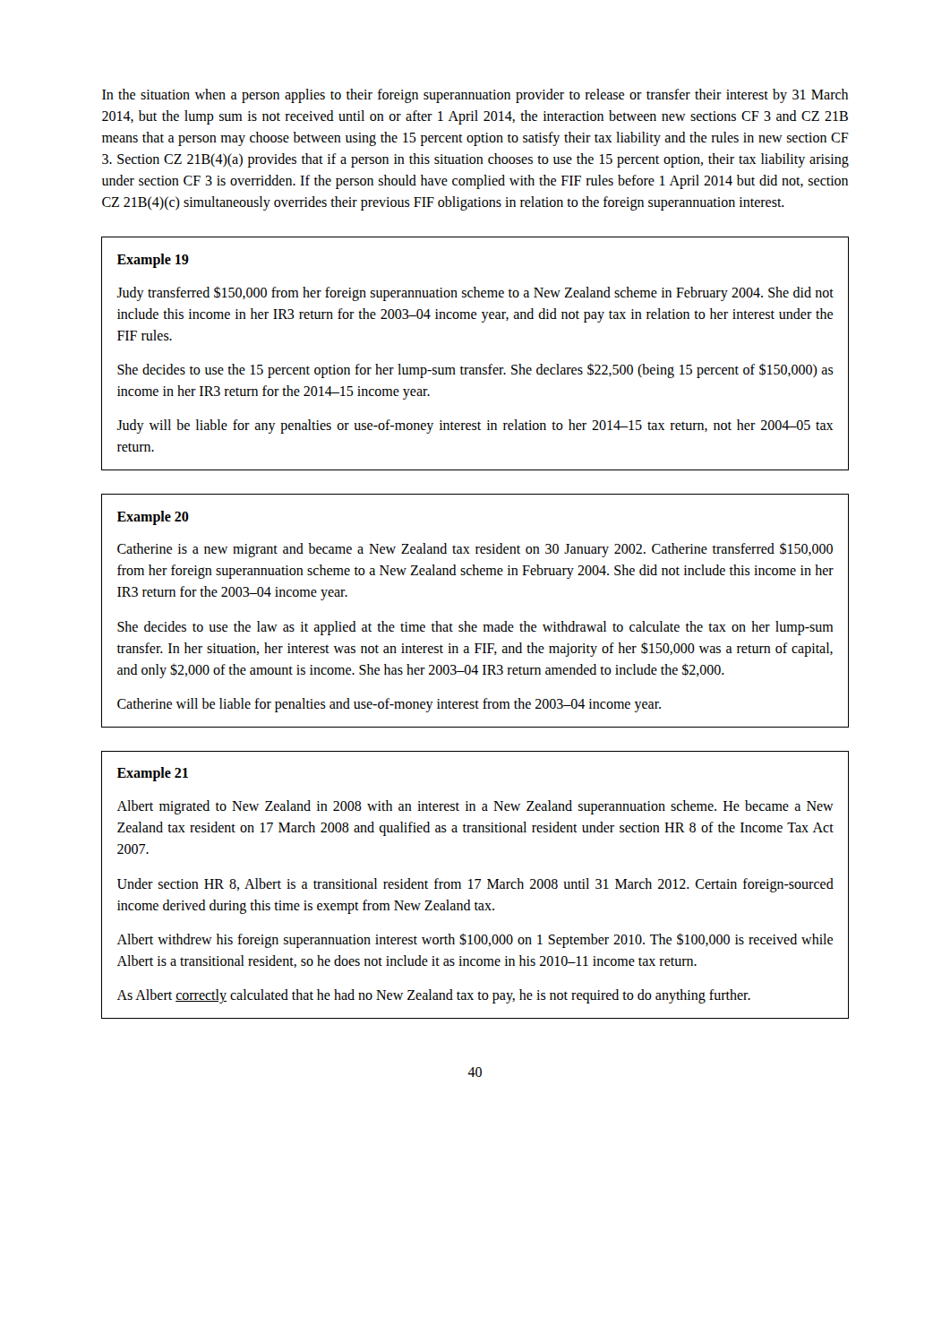In the situation when a person applies to their foreign superannuation provider to release or transfer their interest by 31 March 2014, but the lump sum is not received until on or after 1 April 2014, the interaction between new sections CF 3 and CZ 21B means that a person may choose between using the 15 percent option to satisfy their tax liability and the rules in new section CF 3. Section CZ 21B(4)(a) provides that if a person in this situation chooses to use the 15 percent option, their tax liability arising under section CF 3 is overridden. If the person should have complied with the FIF rules before 1 April 2014 but did not, section CZ 21B(4)(c) simultaneously overrides their previous FIF obligations in relation to the foreign superannuation interest.
Example 19
Judy transferred $150,000 from her foreign superannuation scheme to a New Zealand scheme in February 2004. She did not include this income in her IR3 return for the 2003–04 income year, and did not pay tax in relation to her interest under the FIF rules.
She decides to use the 15 percent option for her lump-sum transfer. She declares $22,500 (being 15 percent of $150,000) as income in her IR3 return for the 2014–15 income year.
Judy will be liable for any penalties or use-of-money interest in relation to her 2014–15 tax return, not her 2004–05 tax return.
Example 20
Catherine is a new migrant and became a New Zealand tax resident on 30 January 2002. Catherine transferred $150,000 from her foreign superannuation scheme to a New Zealand scheme in February 2004. She did not include this income in her IR3 return for the 2003–04 income year.
She decides to use the law as it applied at the time that she made the withdrawal to calculate the tax on her lump-sum transfer. In her situation, her interest was not an interest in a FIF, and the majority of her $150,000 was a return of capital, and only $2,000 of the amount is income. She has her 2003–04 IR3 return amended to include the $2,000.
Catherine will be liable for penalties and use-of-money interest from the 2003–04 income year.
Example 21
Albert migrated to New Zealand in 2008 with an interest in a New Zealand superannuation scheme. He became a New Zealand tax resident on 17 March 2008 and qualified as a transitional resident under section HR 8 of the Income Tax Act 2007.
Under section HR 8, Albert is a transitional resident from 17 March 2008 until 31 March 2012. Certain foreign-sourced income derived during this time is exempt from New Zealand tax.
Albert withdrew his foreign superannuation interest worth $100,000 on 1 September 2010. The $100,000 is received while Albert is a transitional resident, so he does not include it as income in his 2010–11 income tax return.
As Albert correctly calculated that he had no New Zealand tax to pay, he is not required to do anything further.
40